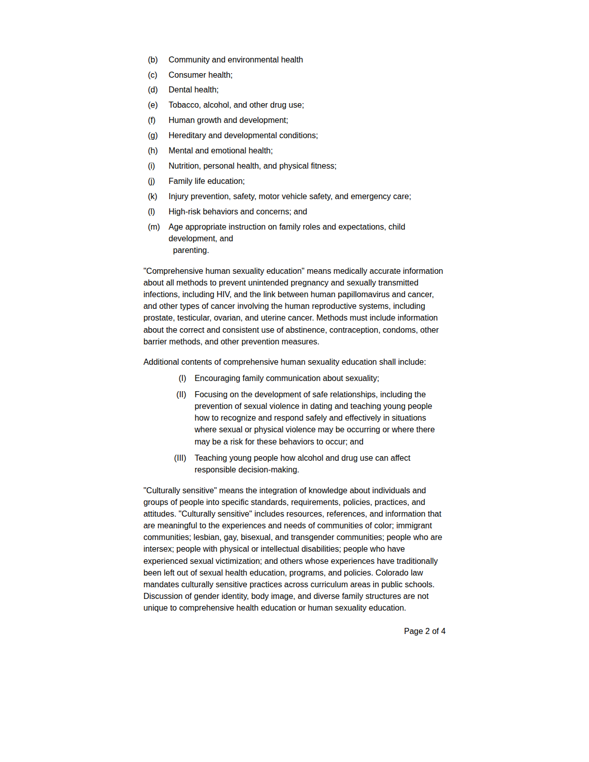(b) Community and environmental health
(c) Consumer health;
(d) Dental health;
(e) Tobacco, alcohol, and other drug use;
(f) Human growth and development;
(g) Hereditary and developmental conditions;
(h) Mental and emotional health;
(i) Nutrition, personal health, and physical fitness;
(j) Family life education;
(k) Injury prevention, safety, motor vehicle safety, and emergency care;
(l) High-risk behaviors and concerns; and
(m) Age appropriate instruction on family roles and expectations, child development, and parenting.
"Comprehensive human sexuality education" means medically accurate information about all methods to prevent unintended pregnancy and sexually transmitted infections, including HIV, and the link between human papillomavirus and cancer, and other types of cancer involving the human reproductive systems, including prostate, testicular, ovarian, and uterine cancer. Methods must include information about the correct and consistent use of abstinence, contraception, condoms, other barrier methods, and other prevention measures.
Additional contents of comprehensive human sexuality education shall include:
(I) Encouraging family communication about sexuality;
(II) Focusing on the development of safe relationships, including the prevention of sexual violence in dating and teaching young people how to recognize and respond safely and effectively in situations where sexual or physical violence may be occurring or where there may be a risk for these behaviors to occur; and
(III) Teaching young people how alcohol and drug use can affect responsible decision-making.
"Culturally sensitive" means the integration of knowledge about individuals and groups of people into specific standards, requirements, policies, practices, and attitudes. "Culturally sensitive" includes resources, references, and information that are meaningful to the experiences and needs of communities of color; immigrant communities; lesbian, gay, bisexual, and transgender communities; people who are intersex; people with physical or intellectual disabilities; people who have experienced sexual victimization; and others whose experiences have traditionally been left out of sexual health education, programs, and policies. Colorado law mandates culturally sensitive practices across curriculum areas in public schools. Discussion of gender identity, body image, and diverse family structures are not unique to comprehensive health education or human sexuality education.
Page 2 of 4